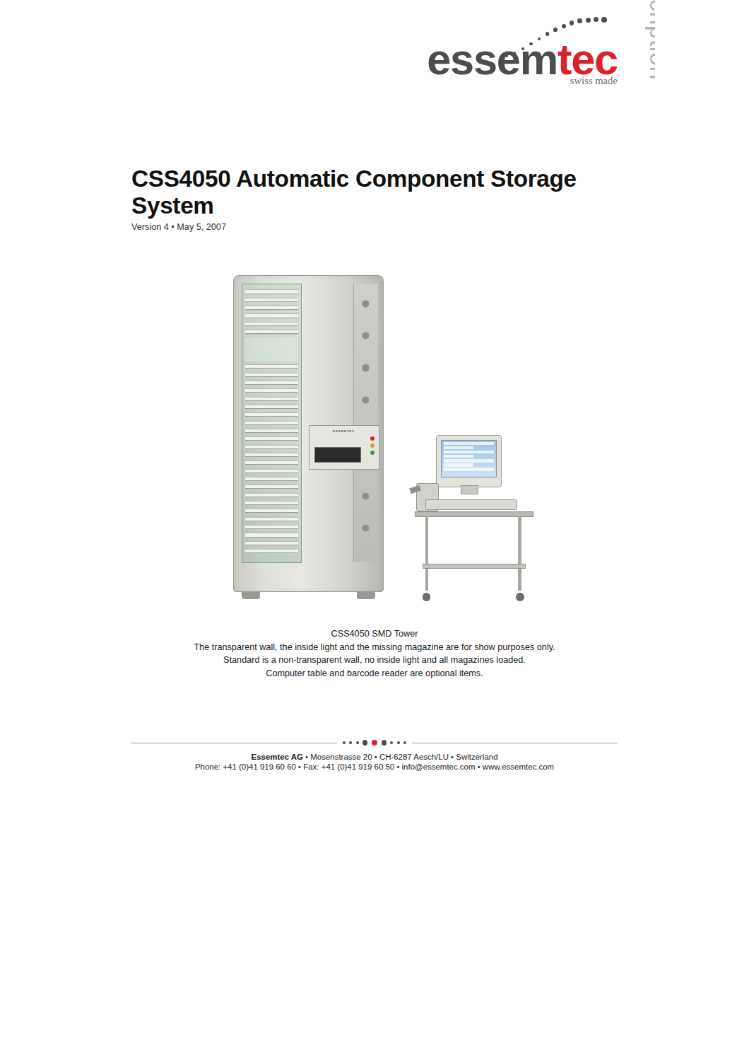essemtec
swiss made
System Description
CSS4050 Automatic Component Storage System
Version 4 • May 5, 2007
ESSEMTEC
CSS4050 SMD Tower
The transparent wall, the inside light and the missing magazine are for show purposes only.
Standard is a non-transparent wall, no inside light and all magazines loaded.
Computer table and barcode reader are optional items.
Essemtec AG • Mosenstrasse 20 • CH-6287 Aesch/LU • Switzerland
Phone: +41 (0)41 919 60 60 • Fax: +41 (0)41 919 60 50 • info@essemtec.com • www.essemtec.com